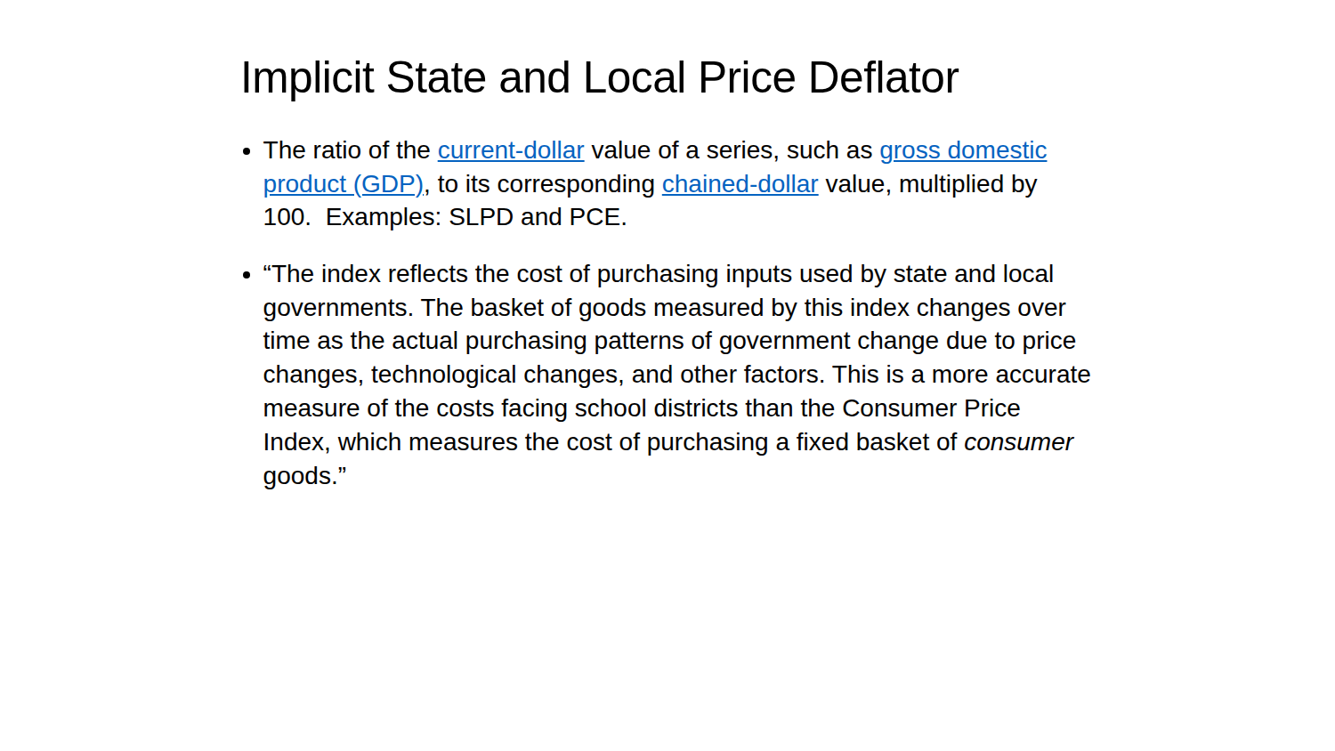Implicit State and Local Price Deflator
The ratio of the current-dollar value of a series, such as gross domestic product (GDP), to its corresponding chained-dollar value, multiplied by 100. Examples: SLPD and PCE.
“The index reflects the cost of purchasing inputs used by state and local governments. The basket of goods measured by this index changes over time as the actual purchasing patterns of government change due to price changes, technological changes, and other factors. This is a more accurate measure of the costs facing school districts than the Consumer Price Index, which measures the cost of purchasing a fixed basket of consumer goods.”